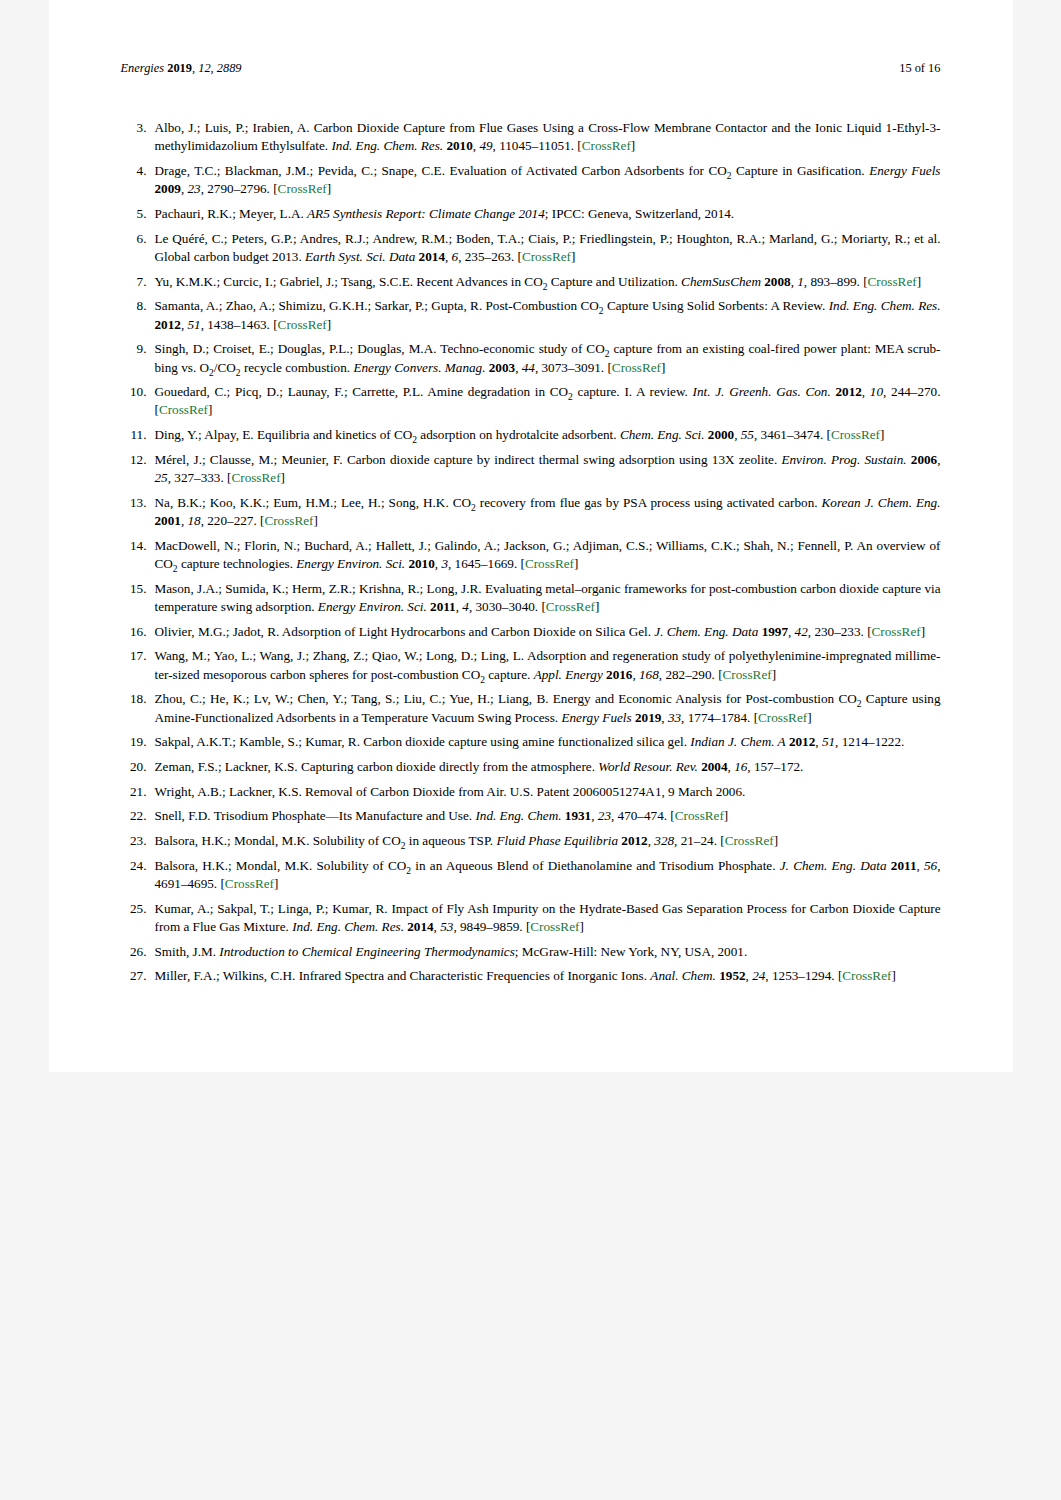Energies 2019, 12, 2889 15 of 16
Albo, J.; Luis, P.; Irabien, A. Carbon Dioxide Capture from Flue Gases Using a Cross-Flow Membrane Contactor and the Ionic Liquid 1-Ethyl-3-methylimidazolium Ethylsulfate. Ind. Eng. Chem. Res. 2010, 49, 11045–11051. [CrossRef]
Drage, T.C.; Blackman, J.M.; Pevida, C.; Snape, C.E. Evaluation of Activated Carbon Adsorbents for CO2 Capture in Gasification. Energy Fuels 2009, 23, 2790–2796. [CrossRef]
Pachauri, R.K.; Meyer, L.A. AR5 Synthesis Report: Climate Change 2014; IPCC: Geneva, Switzerland, 2014.
Le Quéré, C.; Peters, G.P.; Andres, R.J.; Andrew, R.M.; Boden, T.A.; Ciais, P.; Friedlingstein, P.; Houghton, R.A.; Marland, G.; Moriarty, R.; et al. Global carbon budget 2013. Earth Syst. Sci. Data 2014, 6, 235–263. [CrossRef]
Yu, K.M.K.; Curcic, I.; Gabriel, J.; Tsang, S.C.E. Recent Advances in CO2 Capture and Utilization. ChemSusChem 2008, 1, 893–899. [CrossRef]
Samanta, A.; Zhao, A.; Shimizu, G.K.H.; Sarkar, P.; Gupta, R. Post-Combustion CO2 Capture Using Solid Sorbents: A Review. Ind. Eng. Chem. Res. 2012, 51, 1438–1463. [CrossRef]
Singh, D.; Croiset, E.; Douglas, P.L.; Douglas, M.A. Techno-economic study of CO2 capture from an existing coal-fired power plant: MEA scrubbing vs. O2/CO2 recycle combustion. Energy Convers. Manag. 2003, 44, 3073–3091. [CrossRef]
Gouedard, C.; Picq, D.; Launay, F.; Carrette, P.L. Amine degradation in CO2 capture. I. A review. Int. J. Greenh. Gas. Con. 2012, 10, 244–270. [CrossRef]
Ding, Y.; Alpay, E. Equilibria and kinetics of CO2 adsorption on hydrotalcite adsorbent. Chem. Eng. Sci. 2000, 55, 3461–3474. [CrossRef]
Mérel, J.; Clausse, M.; Meunier, F. Carbon dioxide capture by indirect thermal swing adsorption using 13X zeolite. Environ. Prog. Sustain. 2006, 25, 327–333. [CrossRef]
Na, B.K.; Koo, K.K.; Eum, H.M.; Lee, H.; Song, H.K. CO2 recovery from flue gas by PSA process using activated carbon. Korean J. Chem. Eng. 2001, 18, 220–227. [CrossRef]
MacDowell, N.; Florin, N.; Buchard, A.; Hallett, J.; Galindo, A.; Jackson, G.; Adjiman, C.S.; Williams, C.K.; Shah, N.; Fennell, P. An overview of CO2 capture technologies. Energy Environ. Sci. 2010, 3, 1645–1669. [CrossRef]
Mason, J.A.; Sumida, K.; Herm, Z.R.; Krishna, R.; Long, J.R. Evaluating metal–organic frameworks for post-combustion carbon dioxide capture via temperature swing adsorption. Energy Environ. Sci. 2011, 4, 3030–3040. [CrossRef]
Olivier, M.G.; Jadot, R. Adsorption of Light Hydrocarbons and Carbon Dioxide on Silica Gel. J. Chem. Eng. Data 1997, 42, 230–233. [CrossRef]
Wang, M.; Yao, L.; Wang, J.; Zhang, Z.; Qiao, W.; Long, D.; Ling, L. Adsorption and regeneration study of polyethylenimine-impregnated millimeter-sized mesoporous carbon spheres for post-combustion CO2 capture. Appl. Energy 2016, 168, 282–290. [CrossRef]
Zhou, C.; He, K.; Lv, W.; Chen, Y.; Tang, S.; Liu, C.; Yue, H.; Liang, B. Energy and Economic Analysis for Post-combustion CO2 Capture using Amine-Functionalized Adsorbents in a Temperature Vacuum Swing Process. Energy Fuels 2019, 33, 1774–1784. [CrossRef]
Sakpal, A.K.T.; Kamble, S.; Kumar, R. Carbon dioxide capture using amine functionalized silica gel. Indian J. Chem. A 2012, 51, 1214–1222.
Zeman, F.S.; Lackner, K.S. Capturing carbon dioxide directly from the atmosphere. World Resour. Rev. 2004, 16, 157–172.
Wright, A.B.; Lackner, K.S. Removal of Carbon Dioxide from Air. U.S. Patent 20060051274A1, 9 March 2006.
Snell, F.D. Trisodium Phosphate—Its Manufacture and Use. Ind. Eng. Chem. 1931, 23, 470–474. [CrossRef]
Balsora, H.K.; Mondal, M.K. Solubility of CO2 in aqueous TSP. Fluid Phase Equilibria 2012, 328, 21–24. [CrossRef]
Balsora, H.K.; Mondal, M.K. Solubility of CO2 in an Aqueous Blend of Diethanolamine and Trisodium Phosphate. J. Chem. Eng. Data 2011, 56, 4691–4695. [CrossRef]
Kumar, A.; Sakpal, T.; Linga, P.; Kumar, R. Impact of Fly Ash Impurity on the Hydrate-Based Gas Separation Process for Carbon Dioxide Capture from a Flue Gas Mixture. Ind. Eng. Chem. Res. 2014, 53, 9849–9859. [CrossRef]
Smith, J.M. Introduction to Chemical Engineering Thermodynamics; McGraw-Hill: New York, NY, USA, 2001.
Miller, F.A.; Wilkins, C.H. Infrared Spectra and Characteristic Frequencies of Inorganic Ions. Anal. Chem. 1952, 24, 1253–1294. [CrossRef]